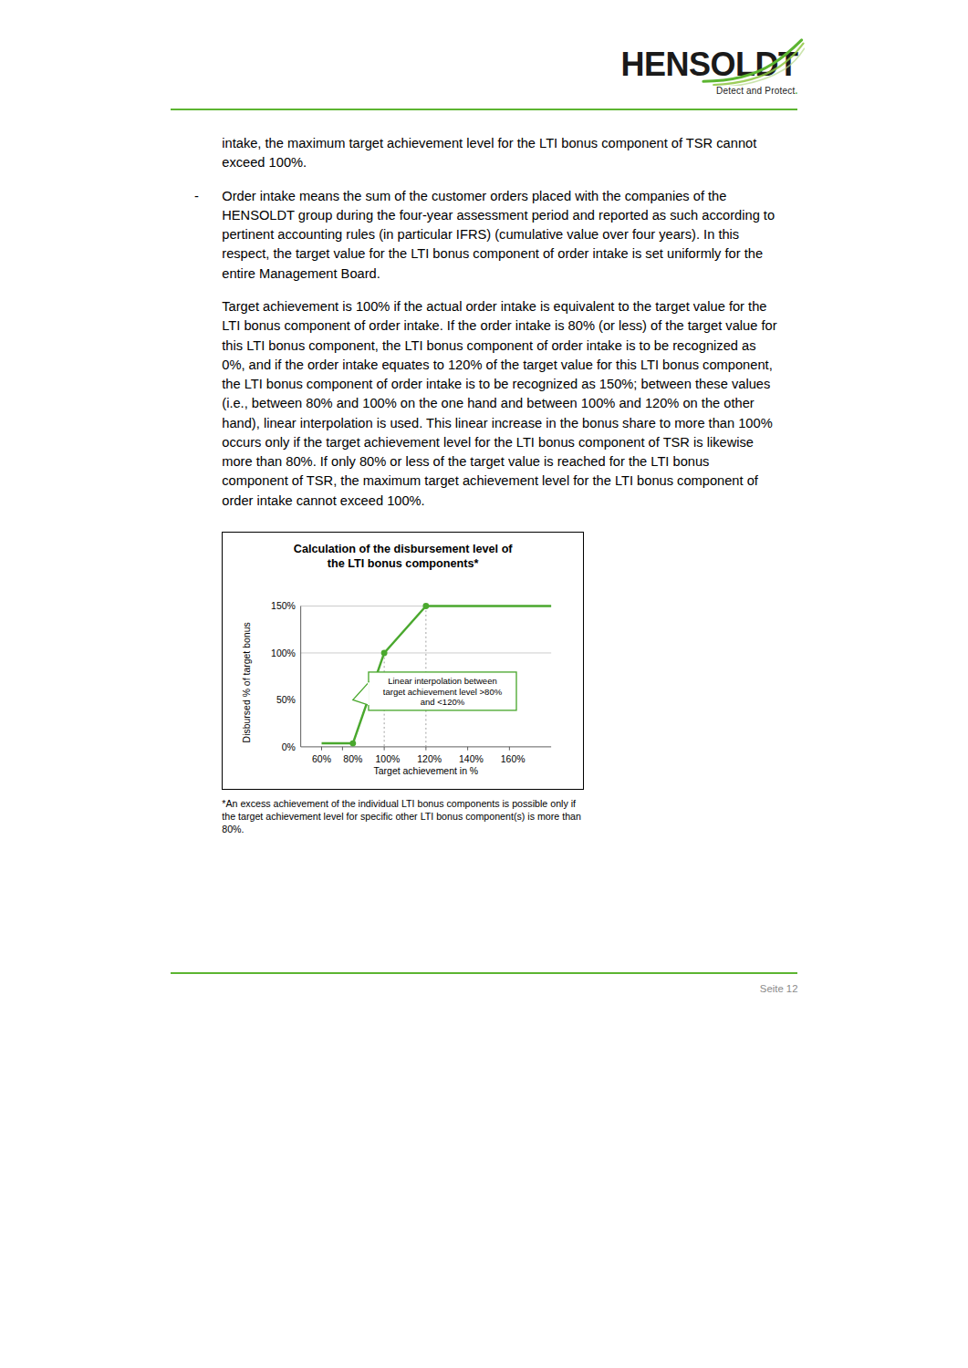HENSOLDT
Detect and Protect.
intake, the maximum target achievement level for the LTI bonus component of TSR cannot exceed 100%.
-
Order intake means the sum of the customer orders placed with the companies of the HENSOLDT group during the four-year assessment period and reported as such according to pertinent accounting rules (in particular IFRS) (cumulative value over four years). In this respect, the target value for the LTI bonus component of order intake is set uniformly for the entire Management Board.
Target achievement is 100% if the actual order intake is equivalent to the target value for the LTI bonus component of order intake. If the order intake is 80% (or less) of the target value for this LTI bonus component, the LTI bonus component of order intake is to be recognized as 0%, and if the order intake equates to 120% of the target value for this LTI bonus component, the LTI bonus component of order intake is to be recognized as 150%; between these values (i.e., between 80% and 100% on the one hand and between 100% and 120% on the other hand), linear interpolation is used. This linear increase in the bonus share to more than 100% occurs only if the target achievement level for the LTI bonus component of TSR is likewise more than 80%. If only 80% or less of the target value is reached for the LTI bonus component of TSR, the maximum target achievement level for the LTI bonus component of order intake cannot exceed 100%.
Calculation of the disbursement level of
the LTI bonus components*
Disbursed % of target bonus 150% 100% 50% 0% 60% 80% 100% 120% 140% 160% Target achievement in % Linear interpolation between target achievement level >80% and <120%
*An excess achievement of the individual LTI bonus components is possible only if the target achievement level for specific other LTI bonus component(s) is more than 80%.
Seite 12